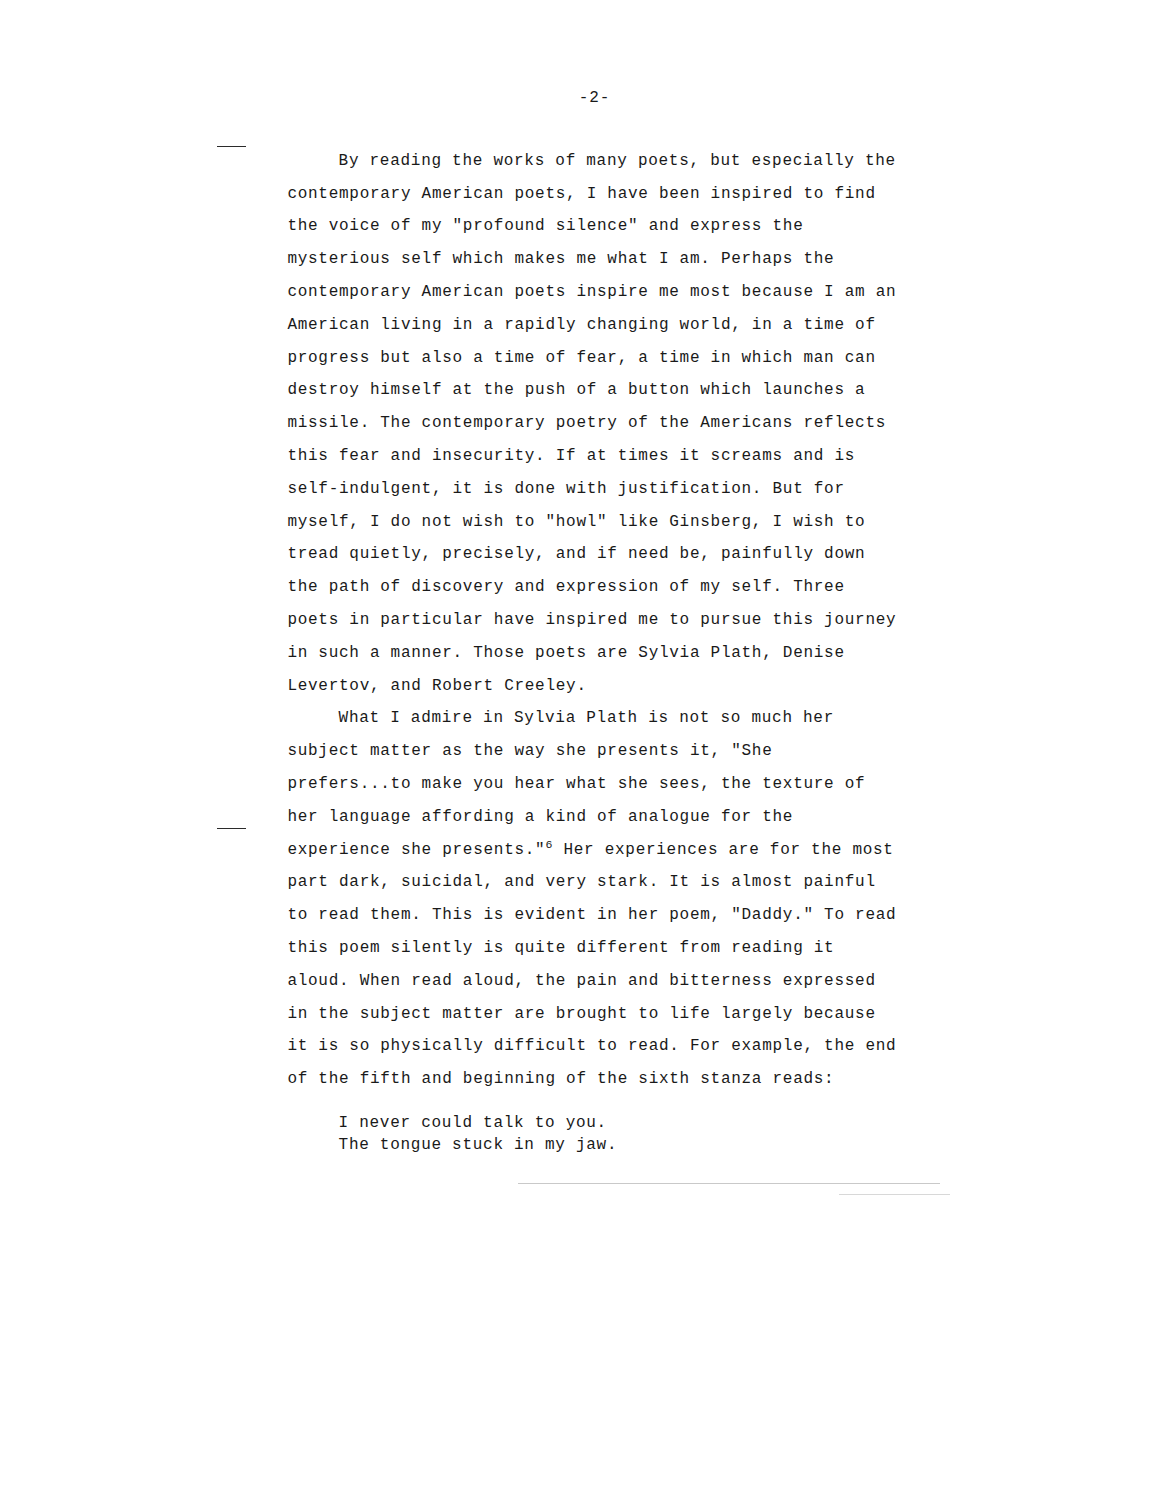-2-
By reading the works of many poets, but especially the contemporary American poets, I have been inspired to find the voice of my "profound silence" and express the mysterious self which makes me what I am. Perhaps the contemporary American poets inspire me most because I am an American living in a rapidly changing world, in a time of progress but also a time of fear, a time in which man can destroy himself at the push of a button which launches a missile. The contemporary poetry of the Americans reflects this fear and insecurity. If at times it screams and is self-indulgent, it is done with justification. But for myself, I do not wish to "howl" like Ginsberg, I wish to tread quietly, precisely, and if need be, painfully down the path of discovery and expression of my self. Three poets in particular have inspired me to pursue this journey in such a manner. Those poets are Sylvia Plath, Denise Levertov, and Robert Creeley.
What I admire in Sylvia Plath is not so much her subject matter as the way she presents it, "She prefers...to make you hear what she sees, the texture of her language affording a kind of analogue for the experience she presents."6 Her experiences are for the most part dark, suicidal, and very stark. It is almost painful to read them. This is evident in her poem, "Daddy." To read this poem silently is quite different from reading it aloud. When read aloud, the pain and bitterness expressed in the subject matter are brought to life largely because it is so physically difficult to read. For example, the end of the fifth and beginning of the sixth stanza reads:
I never could talk to you. The tongue stuck in my jaw.